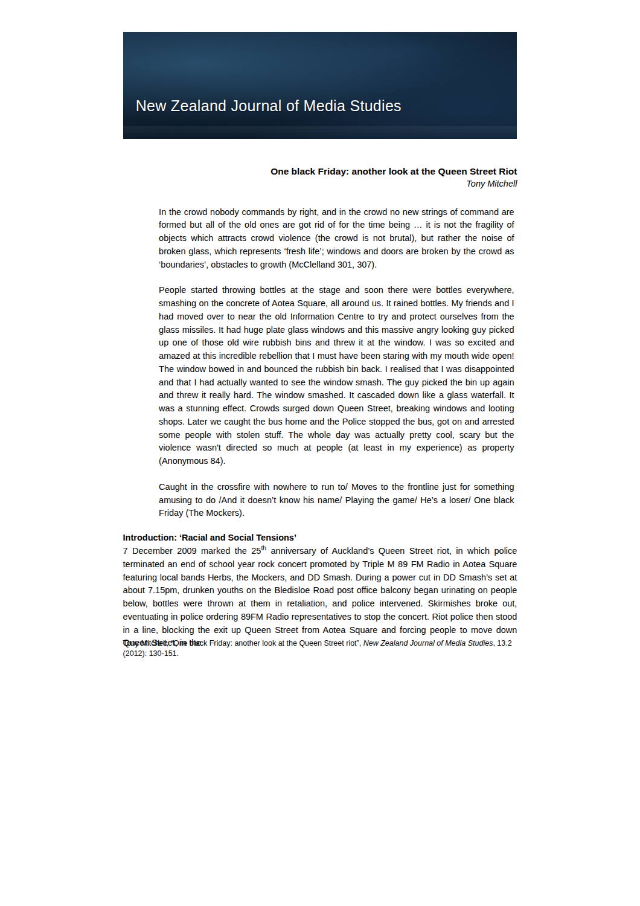New Zealand Journal of Media Studies
One black Friday: another look at the Queen Street Riot
Tony Mitchell
In the crowd nobody commands by right, and in the crowd no new strings of command are formed but all of the old ones are got rid of for the time being … it is not the fragility of objects which attracts crowd violence (the crowd is not brutal), but rather the noise of broken glass, which represents ‘fresh life’; windows and doors are broken by the crowd as ‘boundaries’, obstacles to growth (McClelland 301, 307).
People started throwing bottles at the stage and soon there were bottles everywhere, smashing on the concrete of Aotea Square, all around us. It rained bottles. My friends and I had moved over to near the old Information Centre to try and protect ourselves from the glass missiles. It had huge plate glass windows and this massive angry looking guy picked up one of those old wire rubbish bins and threw it at the window. I was so excited and amazed at this incredible rebellion that I must have been staring with my mouth wide open! The window bowed in and bounced the rubbish bin back. I realised that I was disappointed and that I had actually wanted to see the window smash. The guy picked the bin up again and threw it really hard. The window smashed. It cascaded down like a glass waterfall. It was a stunning effect. Crowds surged down Queen Street, breaking windows and looting shops. Later we caught the bus home and the Police stopped the bus, got on and arrested some people with stolen stuff. The whole day was actually pretty cool, scary but the violence wasn't directed so much at people (at least in my experience) as property (Anonymous 84).
Caught in the crossfire with nowhere to run to/ Moves to the frontline just for something amusing to do /And it doesn’t know his name/ Playing the game/ He’s a loser/ One black Friday (The Mockers).
Introduction: ‘Racial and Social Tensions’
7 December 2009 marked the 25th anniversary of Auckland’s Queen Street riot, in which police terminated an end of school year rock concert promoted by Triple M 89 FM Radio in Aotea Square featuring local bands Herbs, the Mockers, and DD Smash. During a power cut in DD Smash’s set at about 7.15pm, drunken youths on the Bledisloe Road post office balcony began urinating on people below, bottles were thrown at them in retaliation, and police intervened. Skirmishes broke out, eventuating in police ordering 89FM Radio representatives to stop the concert. Riot police then stood in a line, blocking the exit up Queen Street from Aotea Square and forcing people to move down Queen Street, in the
Tony Mitchell, “One black Friday: another look at the Queen Street riot”, New Zealand Journal of Media Studies, 13.2 (2012): 130-151.